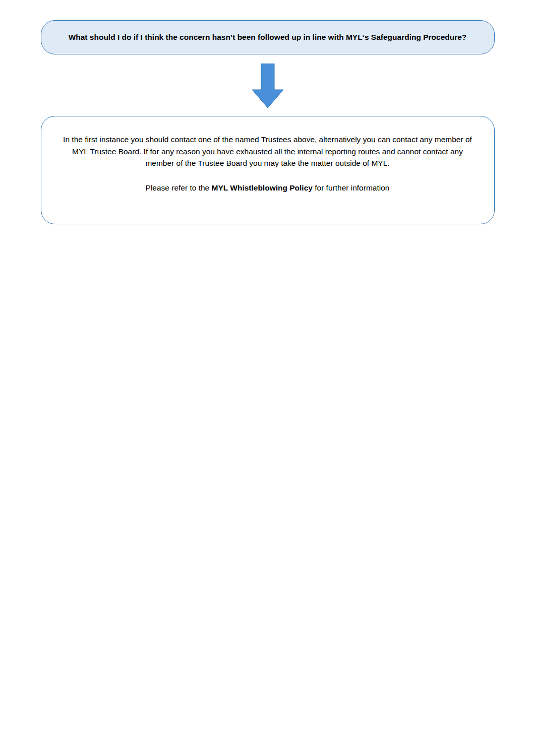What should I do if I think the concern hasn’t been followed up in line with MYL‘s Safeguarding Procedure?
In the first instance you should contact one of the named Trustees above, alternatively you can contact any member of MYL Trustee Board. If for any reason you have exhausted all the internal reporting routes and cannot contact any member of the Trustee Board you may take the matter outside of MYL.
Please refer to the MYL Whistleblowing Policy for further information